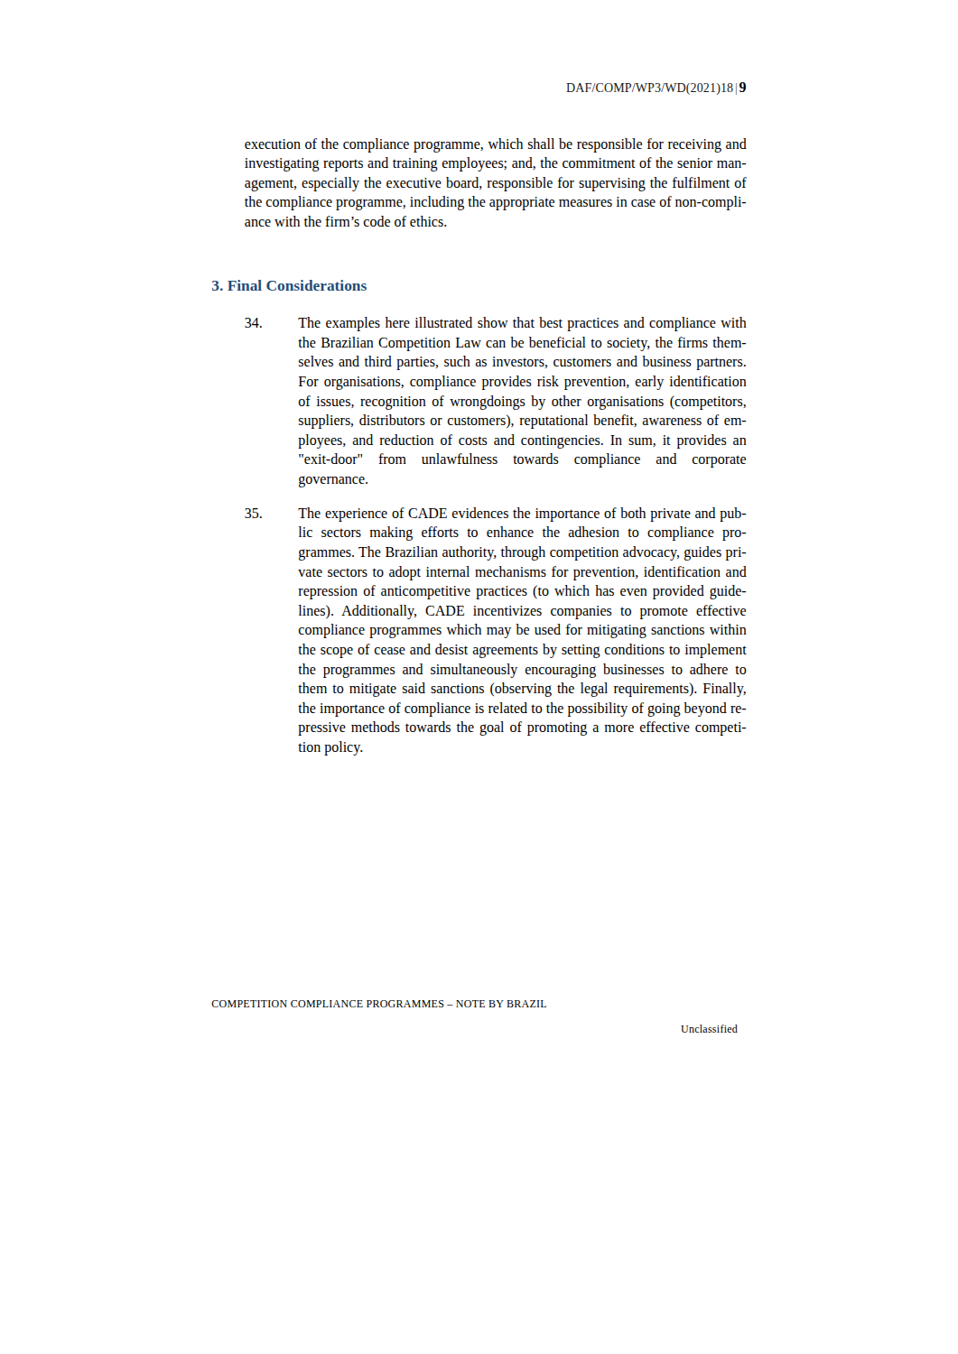DAF/COMP/WP3/WD(2021)18|9
execution of the compliance programme, which shall be responsible for receiving and investigating reports and training employees; and, the commitment of the senior management, especially the executive board, responsible for supervising the fulfilment of the compliance programme, including the appropriate measures in case of non-compliance with the firm’s code of ethics.
3. Final Considerations
34. The examples here illustrated show that best practices and compliance with the Brazilian Competition Law can be beneficial to society, the firms themselves and third parties, such as investors, customers and business partners. For organisations, compliance provides risk prevention, early identification of issues, recognition of wrongdoings by other organisations (competitors, suppliers, distributors or customers), reputational benefit, awareness of employees, and reduction of costs and contingencies. In sum, it provides an "exit-door" from unlawfulness towards compliance and corporate governance.
35. The experience of CADE evidences the importance of both private and public sectors making efforts to enhance the adhesion to compliance programmes. The Brazilian authority, through competition advocacy, guides private sectors to adopt internal mechanisms for prevention, identification and repression of anticompetitive practices (to which has even provided guidelines). Additionally, CADE incentivizes companies to promote effective compliance programmes which may be used for mitigating sanctions within the scope of cease and desist agreements by setting conditions to implement the programmes and simultaneously encouraging businesses to adhere to them to mitigate said sanctions (observing the legal requirements). Finally, the importance of compliance is related to the possibility of going beyond repressive methods towards the goal of promoting a more effective competition policy.
COMPETITION COMPLIANCE PROGRAMMES – NOTE BY BRAZIL
Unclassified